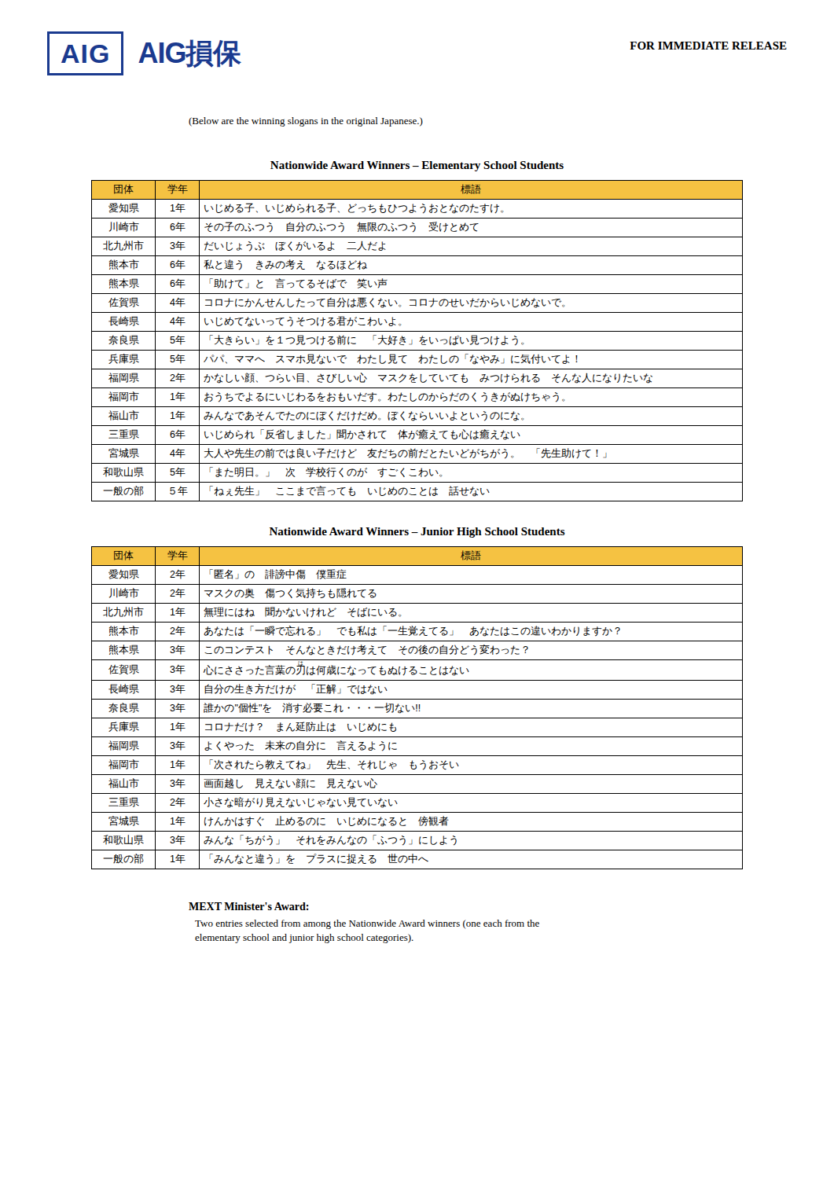AIG
AIG損保
FOR IMMEDIATE RELEASE
(Below are the winning slogans in the original Japanese.)
Nationwide Award Winners – Elementary School Students
| 団体 | 学年 | 標語 |
| --- | --- | --- |
| 愛知県 | 1年 | いじめる子、いじめられる子、どっちもひつようおとなのたすけ。 |
| 川崎市 | 6年 | その子のふつう 自分のふつう 無限のふつう 受けとめて |
| 北九州市 | 3年 | だいじょうぶ ぼくがいるよ 二人だよ |
| 熊本市 | 6年 | 私と違う きみの考え なるほどね |
| 熊本県 | 6年 | 「助けて」と 言ってるそばで 笑い声 |
| 佐賀県 | 4年 | コロナにかんせんしたって自分は悪くない。コロナのせいだからいじめないで。 |
| 長崎県 | 4年 | いじめてないってうそつける君がこわいよ。 |
| 奈良県 | 5年 | 「大きらい」を１つ見つける前に 「大好き」をいっぱい見つけよう。 |
| 兵庫県 | 5年 | パパ、ママへ スマホ見ないで わたし見て わたしの「なやみ」に気付いてよ！ |
| 福岡県 | 2年 | かなしい顔、つらい目、さびしい心 マスクをしていても みつけられる そんな人になりたいな |
| 福岡市 | 1年 | おうちでよるにいじわるをおもいだす。わたしのからだのくうきがぬけちゃう。 |
| 福山市 | 1年 | みんなであそんでたのにぼくだけだめ。ぼくならいいよというのにな。 |
| 三重県 | 6年 | いじめられ「反省しました」聞かされて 体が癒えても心は癒えない |
| 宮城県 | 4年 | 大人や先生の前では良い子だけど 友だちの前だとたいどがちがう。 「先生助けて！」 |
| 和歌山県 | 5年 | 「また明日。」 次 学校行くのが すごくこわい。 |
| 一般の部 | ５年 | 「ねぇ先生」 ここまで言っても いじめのことは 話せない |
Nationwide Award Winners – Junior High School Students
| 団体 | 学年 | 標語 |
| --- | --- | --- |
| 愛知県 | 2年 | 「匿名」の 誹謗中傷 僕重症 |
| 川崎市 | 2年 | マスクの奥 傷つく気持ちも隠れてる |
| 北九州市 | 1年 | 無理にはね 聞かないけれど そばにいる。 |
| 熊本市 | 2年 | あなたは「一瞬で忘れる」 でも私は「一生覚えてる」 あなたはこの違いわかりますか？ |
| 熊本県 | 3年 | このコンテスト そんなときだけ考えて その後の自分どう変わった？ |
| 佐賀県 | 3年 | 心にささった言葉の 刃 は何歳になってもぬけることはない |
| 長崎県 | 3年 | 自分の生き方だけが 「正解」ではない |
| 奈良県 | 3年 | 誰かの"個性"を 消す必要これ・・・一切ない!! |
| 兵庫県 | 1年 | コロナだけ？ まん延防止は いじめにも |
| 福岡県 | 3年 | よくやった 未来の自分に 言えるように |
| 福岡市 | 1年 | 「次されたら教えてね」 先生、それじゃ もうおそい |
| 福山市 | 3年 | 画面越し 見えない顔に 見えない心 |
| 三重県 | 2年 | 小さな暗がり見えないじゃない見ていない |
| 宮城県 | 1年 | けんかはすぐ 止めるのに いじめになると 傍観者 |
| 和歌山県 | 3年 | みんな「ちがう」 それをみんなの「ふつう」にしよう |
| 一般の部 | 1年 | 「みんなと違う」を プラスに捉える 世の中へ |
MEXT Minister's Award:
Two entries selected from among the Nationwide Award winners (one each from the
elementary school and junior high school categories).